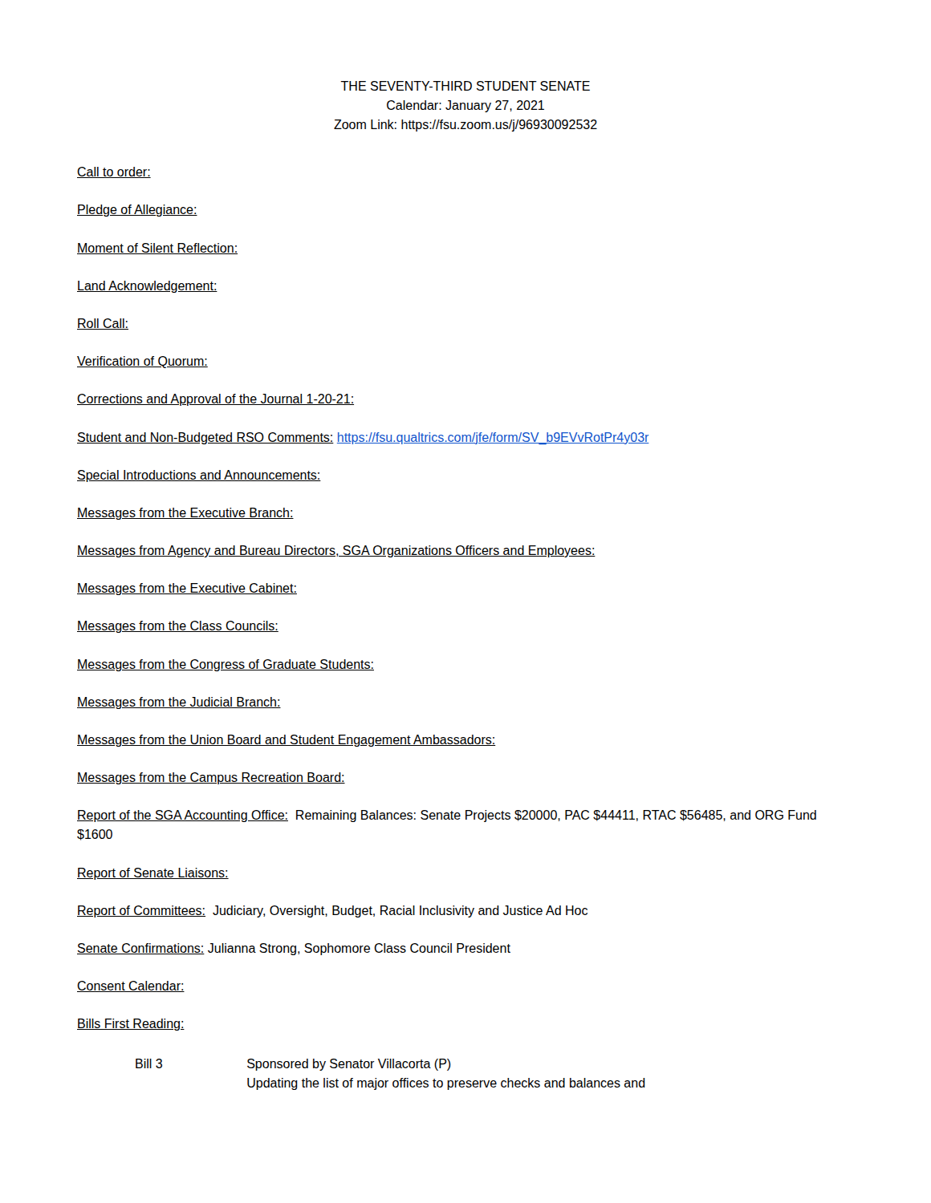THE SEVENTY-THIRD STUDENT SENATE Calendar: January 27, 2021 Zoom Link: https://fsu.zoom.us/j/96930092532
Call to order:
Pledge of Allegiance:
Moment of Silent Reflection:
Land Acknowledgement:
Roll Call:
Verification of Quorum:
Corrections and Approval of the Journal 1-20-21:
Student and Non-Budgeted RSO Comments: https://fsu.qualtrics.com/jfe/form/SV_b9EVvRotPr4y03r
Special Introductions and Announcements:
Messages from the Executive Branch:
Messages from Agency and Bureau Directors, SGA Organizations Officers and Employees:
Messages from the Executive Cabinet:
Messages from the Class Councils:
Messages from the Congress of Graduate Students:
Messages from the Judicial Branch:
Messages from the Union Board and Student Engagement Ambassadors:
Messages from the Campus Recreation Board:
Report of the SGA Accounting Office: Remaining Balances: Senate Projects $20000, PAC $44411, RTAC $56485, and ORG Fund $1600
Report of Senate Liaisons:
Report of Committees: Judiciary, Oversight, Budget, Racial Inclusivity and Justice Ad Hoc
Senate Confirmations: Julianna Strong, Sophomore Class Council President
Consent Calendar:
Bills First Reading:
Bill 3
Sponsored by Senator Villacorta (P)
Updating the list of major offices to preserve checks and balances and